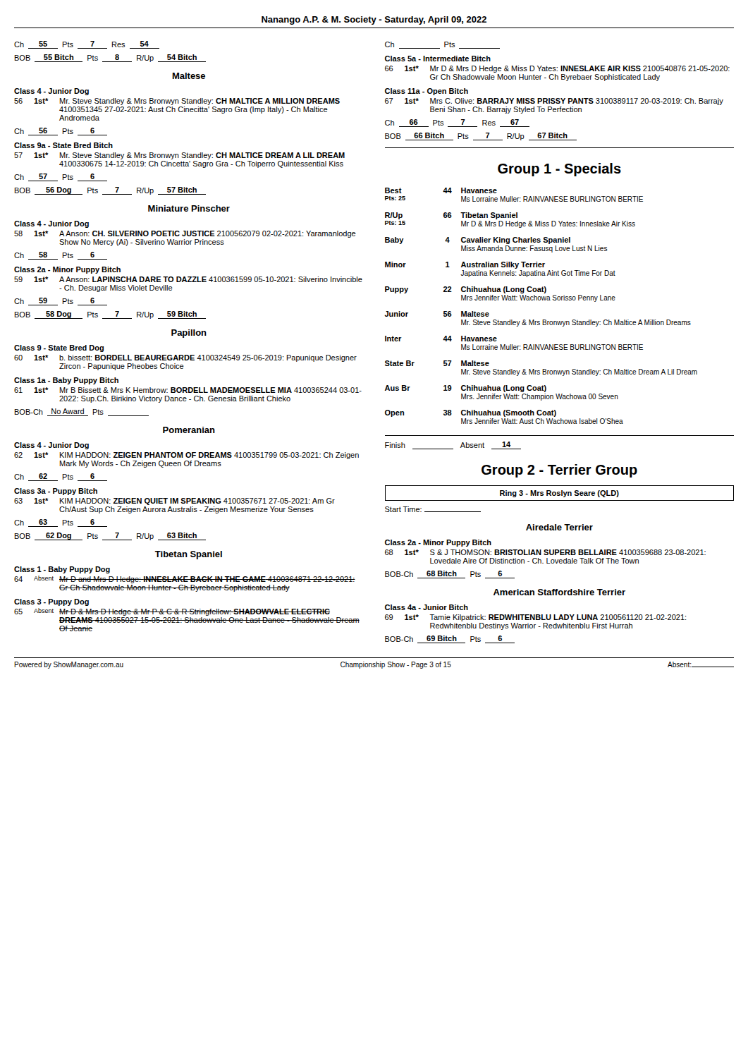Nanango A.P. & M. Society - Saturday, April 09, 2022
Ch 55 Pts 7 Res 54
BOB 55 Bitch Pts 8 R/Up 54 Bitch
Maltese
Class 4 - Junior Dog
56 1st* Mr. Steve Standley & Mrs Bronwyn Standley: CH MALTICE A MILLION DREAMS 4100351345 27-02-2021: Aust Ch Cinecitta' Sagro Gra (Imp Italy) - Ch Maltice Andromeda
Ch 56 Pts 6
Class 9a - State Bred Bitch
57 1st* Mr. Steve Standley & Mrs Bronwyn Standley: CH MALTICE DREAM A LIL DREAM 4100330675 14-12-2019: Ch Cincetta' Sagro Gra - Ch Toiperro Quintessential Kiss
Ch 57 Pts 6
BOB 56 Dog Pts 7 R/Up 57 Bitch
Miniature Pinscher
Class 4 - Junior Dog
58 1st* A Anson: CH. SILVERINO POETIC JUSTICE 2100562079 02-02-2021: Yaramanlodge Show No Mercy (Ai) - Silverino Warrior Princess
Ch 58 Pts 6
Class 2a - Minor Puppy Bitch
59 1st* A Anson: LAPINSCHA DARE TO DAZZLE 4100361599 05-10-2021: Silverino Invincible - Ch. Desugar Miss Violet Deville
Ch 59 Pts 6
BOB 58 Dog Pts 7 R/Up 59 Bitch
Papillon
Class 9 - State Bred Dog
60 1st* b. bissett: BORDELL BEAUREGARDE 4100324549 25-06-2019: Papunique Designer Zircon - Papunique Pheobes Choice
Class 1a - Baby Puppy Bitch
61 1st* Mr B Bissett & Mrs K Hembrow: BORDELL MADEMOESELLE MIA 4100365244 03-01-2022: Sup.Ch. Birikino Victory Dance - Ch. Genesia Brilliant Chieko
BOB-Ch No Award Pts
Pomeranian
Class 4 - Junior Dog
62 1st* KIM HADDON: ZEIGEN PHANTOM OF DREAMS 4100351799 05-03-2021: Ch Zeigen Mark My Words - Ch Zeigen Queen Of Dreams
Ch 62 Pts 6
Class 3a - Puppy Bitch
63 1st* KIM HADDON: ZEIGEN QUIET IM SPEAKING 4100357671 27-05-2021: Am Gr Ch/Aust Sup Ch Zeigen Aurora Australis - Zeigen Mesmerize Your Senses
Ch 63 Pts 6
BOB 62 Dog Pts 7 R/Up 63 Bitch
Tibetan Spaniel
Class 1 - Baby Puppy Dog
64 Absent Mr D and Mrs D Hedge: INNESLAKE BACK IN THE GAME 4100364871 22-12-2021: Gr Ch Shadowvale Moon Hunter - Ch Byrebaer Sophisticated Lady
Class 3 - Puppy Dog
65 Absent Mr D & Mrs D Hedge & Mr P & C & R Stringfellow: SHADOWVALE ELECTRIC DREAMS 4100355027 15-05-2021: Shadowvale One Last Dance - Shadowvale Dream Of Jeanie
Ch Pts
Class 5a - Intermediate Bitch
66 1st* Mr D & Mrs D Hedge & Miss D Yates: INNESLAKE AIR KISS 2100540876 21-05-2020: Gr Ch Shadowvale Moon Hunter - Ch Byrebaer Sophisticated Lady
Class 11a - Open Bitch
67 1st* Mrs C. Olive: BARRAJY MISS PRISSY PANTS 3100389117 20-03-2019: Ch. Barrajy Beni Shan - Ch. Barrajy Styled To Perfection
Ch 66 Pts 7 Res 67
BOB 66 Bitch Pts 7 R/Up 67 Bitch
Group 1 - Specials
| Best Pts: 25 | 44 | Havanese Ms Lorraine Muller: RAINVANESE BURLINGTON BERTIE |
| R/Up Pts: 15 | 66 | Tibetan Spaniel Mr D & Mrs D Hedge & Miss D Yates: Inneslake Air Kiss |
| Baby | 4 | Cavalier King Charles Spaniel Miss Amanda Dunne: Fasusq Love Lust N Lies |
| Minor | 1 | Australian Silky Terrier Japatina Kennels: Japatina Aint Got Time For Dat |
| Puppy | 22 | Chihuahua (Long Coat) Mrs Jennifer Watt: Wachowa Sorisso Penny Lane |
| Junior | 56 | Maltese Mr. Steve Standley & Mrs Bronwyn Standley: Ch Maltice A Million Dreams |
| Inter | 44 | Havanese Ms Lorraine Muller: RAINVANESE BURLINGTON BERTIE |
| State Br | 57 | Maltese Mr. Steve Standley & Mrs Bronwyn Standley: Ch Maltice Dream A Lil Dream |
| Aus Br | 19 | Chihuahua (Long Coat) Mrs. Jennifer Watt: Champion Wachowa 00 Seven |
| Open | 38 | Chihuahua (Smooth Coat) Mrs Jennifer Watt: Aust Ch Wachowa Isabel O'Shea |
Finish Absent 14
Group 2 - Terrier Group
Ring 3 - Mrs Roslyn Seare (QLD)
Start Time:
Airedale Terrier
Class 2a - Minor Puppy Bitch
68 1st* S & J THOMSON: BRISTOLIAN SUPERB BELLAIRE 4100359688 23-08-2021: Lovedale Aire Of Distinction - Ch. Lovedale Talk Of The Town
BOB-Ch 68 Bitch Pts 6
American Staffordshire Terrier
Class 4a - Junior Bitch
69 1st* Tamie Kilpatrick: REDWHITENBLU LADY LUNA 2100561120 21-02-2021: Redwhitenblu Destinys Warrior - Redwhitenblu First Hurrah
BOB-Ch 69 Bitch Pts 6
Powered by ShowManager.com.au
Championship Show - Page 3 of 15
Absent: